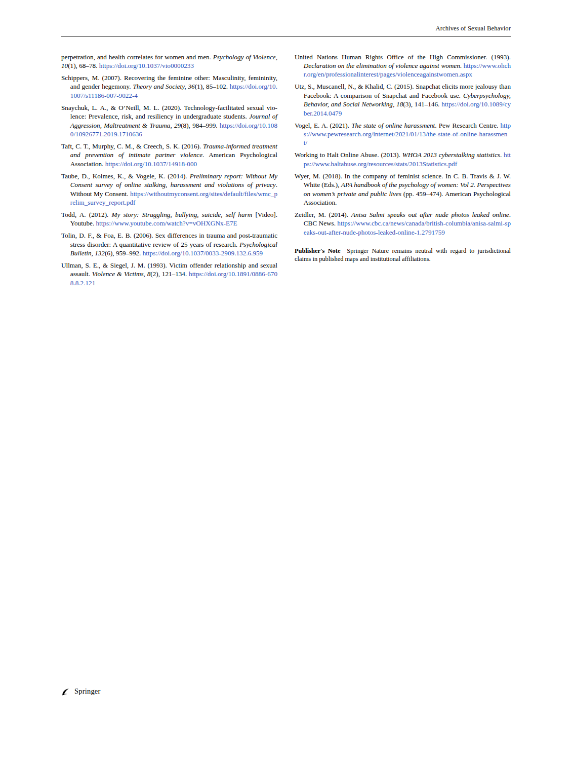Archives of Sexual Behavior
perpetration, and health correlates for women and men. Psychology of Violence, 10(1), 68–78. https://doi.org/10.1037/vio0000233
Schippers, M. (2007). Recovering the feminine other: Masculinity, femininity, and gender hegemony. Theory and Society, 36(1), 85–102. https://doi.org/10.1007/s11186-007-9022-4
Snaychuk, L. A., & O’Neill, M. L. (2020). Technology-facilitated sexual violence: Prevalence, risk, and resiliency in undergraduate students. Journal of Aggression, Maltreatment & Trauma, 29(8), 984–999. https://doi.org/10.1080/10926771.2019.1710636
Taft, C. T., Murphy, C. M., & Creech, S. K. (2016). Trauma-informed treatment and prevention of intimate partner violence. American Psychological Association. https://doi.org/10.1037/14918-000
Taube, D., Kolmes, K., & Vogele, K. (2014). Preliminary report: Without My Consent survey of online stalking, harassment and violations of privacy. Without My Consent. https://withoutmyconsent.org/sites/default/files/wmc_prelim_survey_report.pdf
Todd, A. (2012). My story: Struggling, bullying, suicide, self harm [Video]. Youtube. https://www.youtube.com/watch?v=vOHXGNx-E7E
Tolin, D. F., & Foa, E. B. (2006). Sex differences in trauma and post-traumatic stress disorder: A quantitative review of 25 years of research. Psychological Bulletin, 132(6), 959–992. https://doi.org/10.1037/0033-2909.132.6.959
Ullman, S. E., & Siegel, J. M. (1993). Victim offender relationship and sexual assault. Violence & Victims, 8(2), 121–134. https://doi.org/10.1891/0886-6708.8.2.121
United Nations Human Rights Office of the High Commissioner. (1993). Declaration on the elimination of violence against women. https://www.ohchr.org/en/professionalinterest/pages/violenceagainstwomen.aspx
Utz, S., Muscanell, N., & Khalid, C. (2015). Snapchat elicits more jealousy than Facebook: A comparison of Snapchat and Facebook use. Cyberpsychology, Behavior, and Social Networking, 18(3), 141–146. https://doi.org/10.1089/cyber.2014.0479
Vogel, E. A. (2021). The state of online harassment. Pew Research Centre. https://www.pewresearch.org/internet/2021/01/13/the-state-of-online-harassment/
Working to Halt Online Abuse. (2013). WHOA 2013 cyberstalking statistics. https://www.haltabuse.org/resources/stats/2013Statistics.pdf
Wyer, M. (2018). In the company of feminist science. In C. B. Travis & J. W. White (Eds.), APA handbook of the psychology of women: Vol 2. Perspectives on women’s private and public lives (pp. 459–474). American Psychological Association.
Zeidler, M. (2014). Anisa Salmi speaks out after nude photos leaked online. CBC News. https://www.cbc.ca/news/canada/british-columbia/anisa-salmi-speaks-out-after-nude-photos-leaked-online-1.2791759
Publisher's Note Springer Nature remains neutral with regard to jurisdictional claims in published maps and institutional affiliations.
Springer